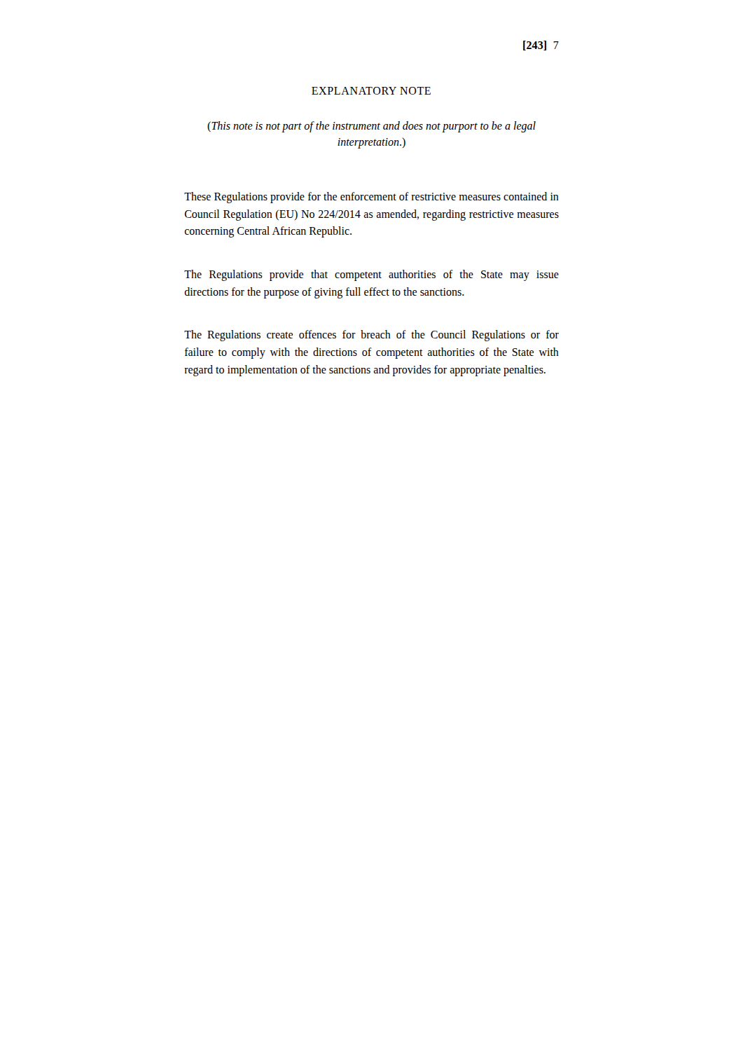[243] 7
EXPLANATORY NOTE
(This note is not part of the instrument and does not purport to be a legal interpretation.)
These Regulations provide for the enforcement of restrictive measures contained in Council Regulation (EU) No 224/2014 as amended, regarding restrictive measures concerning Central African Republic.
The Regulations provide that competent authorities of the State may issue directions for the purpose of giving full effect to the sanctions.
The Regulations create offences for breach of the Council Regulations or for failure to comply with the directions of competent authorities of the State with regard to implementation of the sanctions and provides for appropriate penalties.